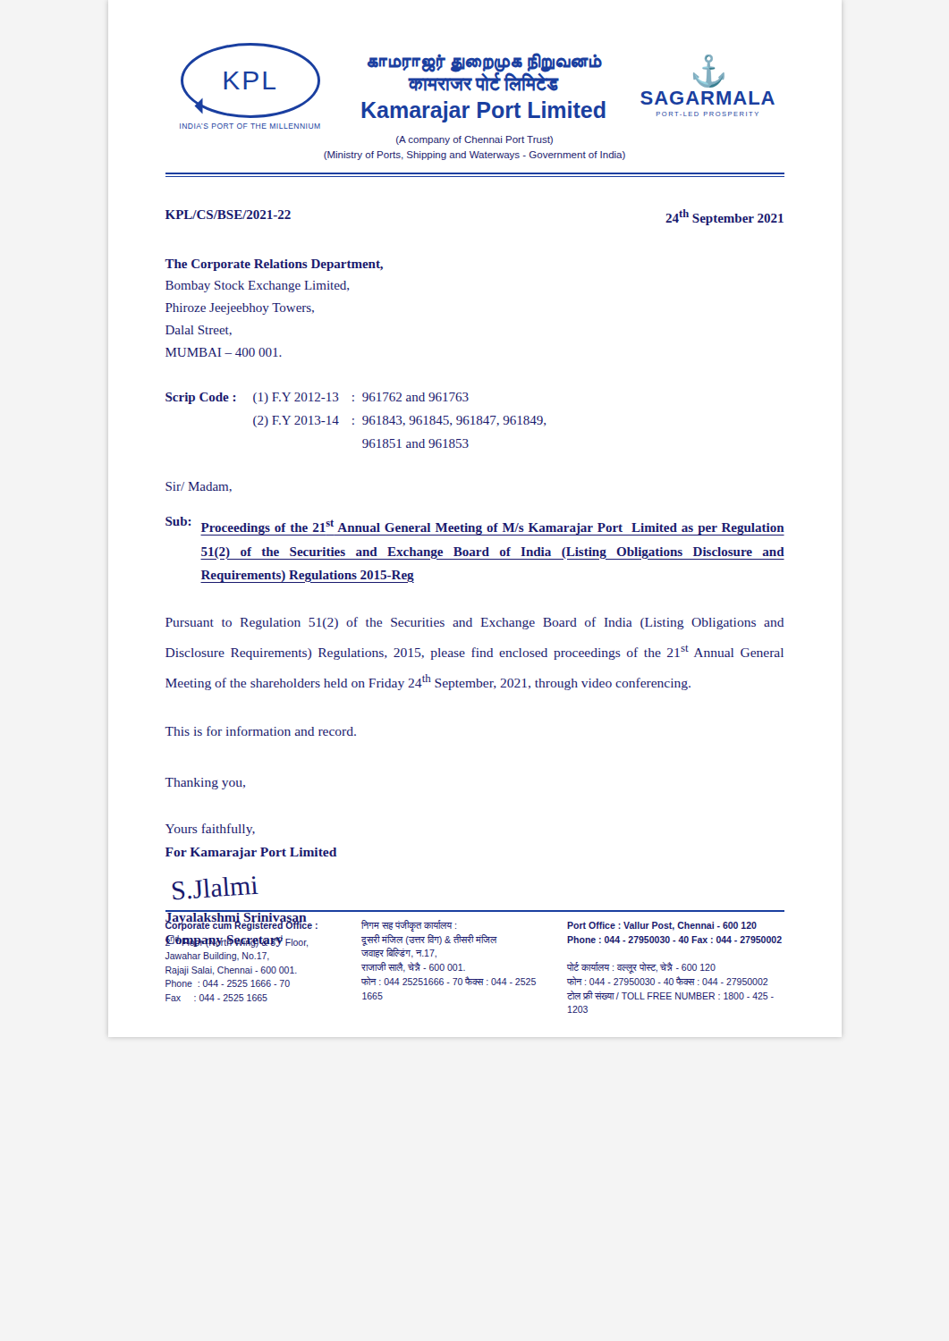KPL
INDIA’S PORT OF THE MILLENNIUM
காமராஜர் துறைமுக நிறுவனம்
कामराजर पोर्ट लिमिटेड
Kamarajar Port Limited
⚓
SAGARMALA
PORT-LED PROSPERITY
(A company of Chennai Port Trust)
(Ministry of Ports, Shipping and Waterways - Government of India)
KPL/CS/BSE/2021-22
24th September 2021
The Corporate Relations Department,
Bombay Stock Exchange Limited,
Phiroze Jeejeebhoy Towers,
Dalal Street,
MUMBAI – 400 001.
| Scrip Code : | (1) F.Y 2012-13 | : | 961762 and 961763 |
| | (2) F.Y 2013-14 | : | 961843, 961845, 961847, 961849, |
| | | | 961851 and 961853 |
Sir/ Madam,
Sub: Proceedings of the 21st Annual General Meeting of M/s Kamarajar Port Limited as per Regulation 51(2) of the Securities and Exchange Board of India (Listing Obligations Disclosure and Requirements) Regulations 2015-Reg
Pursuant to Regulation 51(2) of the Securities and Exchange Board of India (Listing Obligations and Disclosure Requirements) Regulations, 2015, please find enclosed proceedings of the 21st Annual General Meeting of the shareholders held on Friday 24th September, 2021, through video conferencing.
This is for information and record.
Thanking you,
Yours faithfully,
For Kamarajar Port Limited
S.Jlalmi
Jayalakshmi Srinivasan
Company Secretary
Corporate cum Registered Office :
2nd Floor (North Wing) & 3rd Floor,
Jawahar Building, No.17,
Rajaji Salai, Chennai - 600 001.
Phone : 044 - 2525 1666 - 70
Fax : 044 - 2525 1665
निगम सह पंजीकृत कार्यालय :
दूसरी मंजिल (उत्तर विंग) & तीसरी मंजिल
जवाहर बिल्डिंग, न.17,
राजाजी सालै, चेन्नै - 600 001.
फोन : 044 25251666 - 70 फैक्स : 044 - 2525 1665
Port Office : Vallur Post, Chennai - 600 120
Phone : 044 - 27950030 - 40 Fax : 044 - 27950002
पोर्ट कार्यालय : वल्लूर पोस्ट, चेन्नै - 600 120
फोन : 044 - 27950030 - 40 फैक्स : 044 - 27950002
टोल फ्री संख्या / TOLL FREE NUMBER : 1800 - 425 - 1203